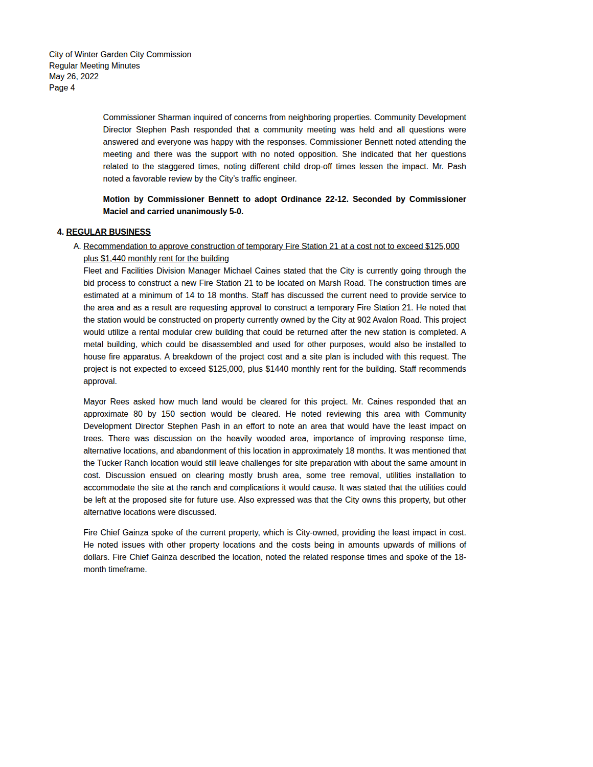City of Winter Garden City Commission
Regular Meeting Minutes
May 26, 2022
Page 4
Commissioner Sharman inquired of concerns from neighboring properties. Community Development Director Stephen Pash responded that a community meeting was held and all questions were answered and everyone was happy with the responses. Commissioner Bennett noted attending the meeting and there was the support with no noted opposition. She indicated that her questions related to the staggered times, noting different child drop-off times lessen the impact. Mr. Pash noted a favorable review by the City’s traffic engineer.
Motion by Commissioner Bennett to adopt Ordinance 22-12. Seconded by Commissioner Maciel and carried unanimously 5-0.
Regular Business
Recommendation to approve construction of temporary Fire Station 21 at a cost not to exceed $125,000 plus $1,440 monthly rent for the building
Fleet and Facilities Division Manager Michael Caines stated that the City is currently going through the bid process to construct a new Fire Station 21 to be located on Marsh Road. The construction times are estimated at a minimum of 14 to 18 months. Staff has discussed the current need to provide service to the area and as a result are requesting approval to construct a temporary Fire Station 21. He noted that the station would be constructed on property currently owned by the City at 902 Avalon Road. This project would utilize a rental modular crew building that could be returned after the new station is completed. A metal building, which could be disassembled and used for other purposes, would also be installed to house fire apparatus. A breakdown of the project cost and a site plan is included with this request. The project is not expected to exceed $125,000, plus $1440 monthly rent for the building. Staff recommends approval.
Mayor Rees asked how much land would be cleared for this project. Mr. Caines responded that an approximate 80 by 150 section would be cleared. He noted reviewing this area with Community Development Director Stephen Pash in an effort to note an area that would have the least impact on trees. There was discussion on the heavily wooded area, importance of improving response time, alternative locations, and abandonment of this location in approximately 18 months. It was mentioned that the Tucker Ranch location would still leave challenges for site preparation with about the same amount in cost. Discussion ensued on clearing mostly brush area, some tree removal, utilities installation to accommodate the site at the ranch and complications it would cause. It was stated that the utilities could be left at the proposed site for future use. Also expressed was that the City owns this property, but other alternative locations were discussed.
Fire Chief Gainza spoke of the current property, which is City-owned, providing the least impact in cost. He noted issues with other property locations and the costs being in amounts upwards of millions of dollars. Fire Chief Gainza described the location, noted the related response times and spoke of the 18-month timeframe.